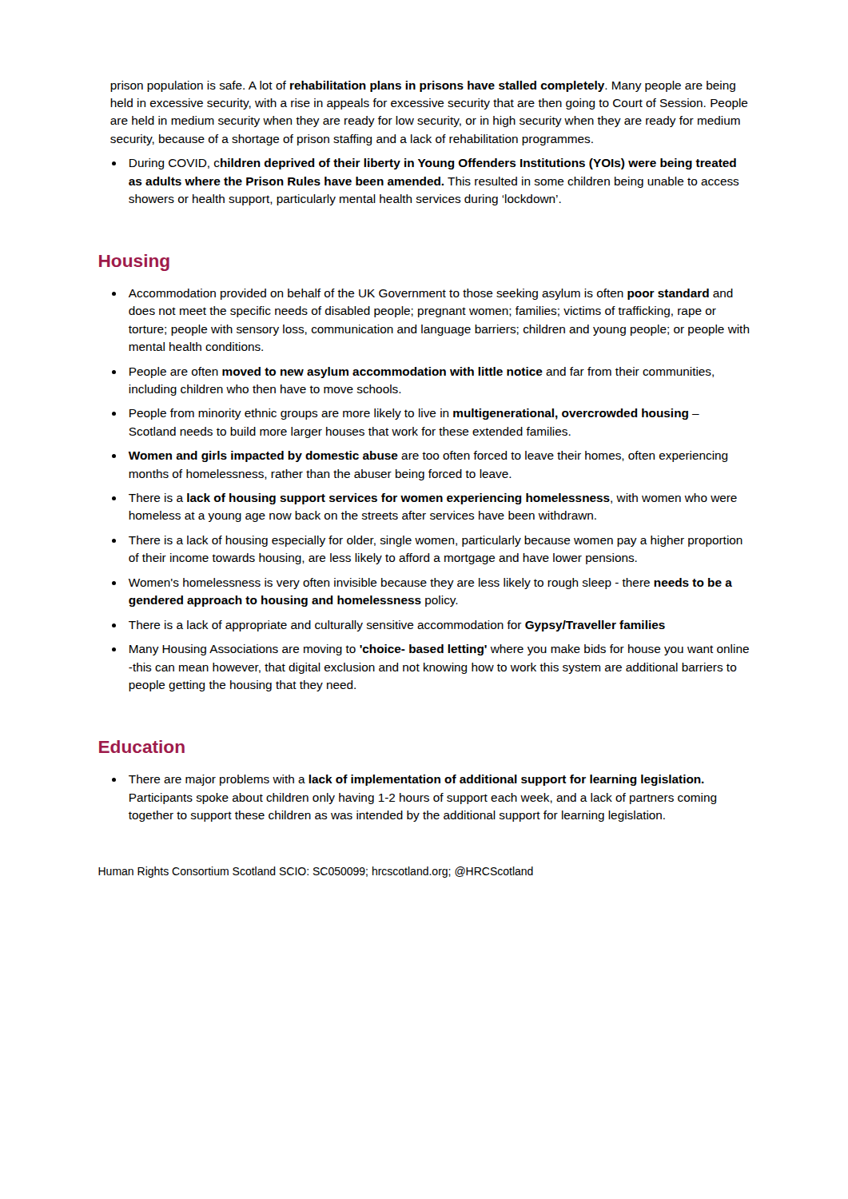prison population is safe. A lot of rehabilitation plans in prisons have stalled completely. Many people are being held in excessive security, with a rise in appeals for excessive security that are then going to Court of Session. People are held in medium security when they are ready for low security, or in high security when they are ready for medium security, because of a shortage of prison staffing and a lack of rehabilitation programmes.
During COVID, children deprived of their liberty in Young Offenders Institutions (YOIs) were being treated as adults where the Prison Rules have been amended. This resulted in some children being unable to access showers or health support, particularly mental health services during ‘lockdown’.
Housing
Accommodation provided on behalf of the UK Government to those seeking asylum is often poor standard and does not meet the specific needs of disabled people; pregnant women; families; victims of trafficking, rape or torture; people with sensory loss, communication and language barriers; children and young people; or people with mental health conditions.
People are often moved to new asylum accommodation with little notice and far from their communities, including children who then have to move schools.
People from minority ethnic groups are more likely to live in multigenerational, overcrowded housing – Scotland needs to build more larger houses that work for these extended families.
Women and girls impacted by domestic abuse are too often forced to leave their homes, often experiencing months of homelessness, rather than the abuser being forced to leave.
There is a lack of housing support services for women experiencing homelessness, with women who were homeless at a young age now back on the streets after services have been withdrawn.
There is a lack of housing especially for older, single women, particularly because women pay a higher proportion of their income towards housing, are less likely to afford a mortgage and have lower pensions.
Women's homelessness is very often invisible because they are less likely to rough sleep - there needs to be a gendered approach to housing and homelessness policy.
There is a lack of appropriate and culturally sensitive accommodation for Gypsy/Traveller families
Many Housing Associations are moving to 'choice- based letting' where you make bids for house you want online -this can mean however, that digital exclusion and not knowing how to work this system are additional barriers to people getting the housing that they need.
Education
There are major problems with a lack of implementation of additional support for learning legislation. Participants spoke about children only having 1-2 hours of support each week, and a lack of partners coming together to support these children as was intended by the additional support for learning legislation.
Human Rights Consortium Scotland SCIO: SC050099; hrcscotland.org; @HRCScotland